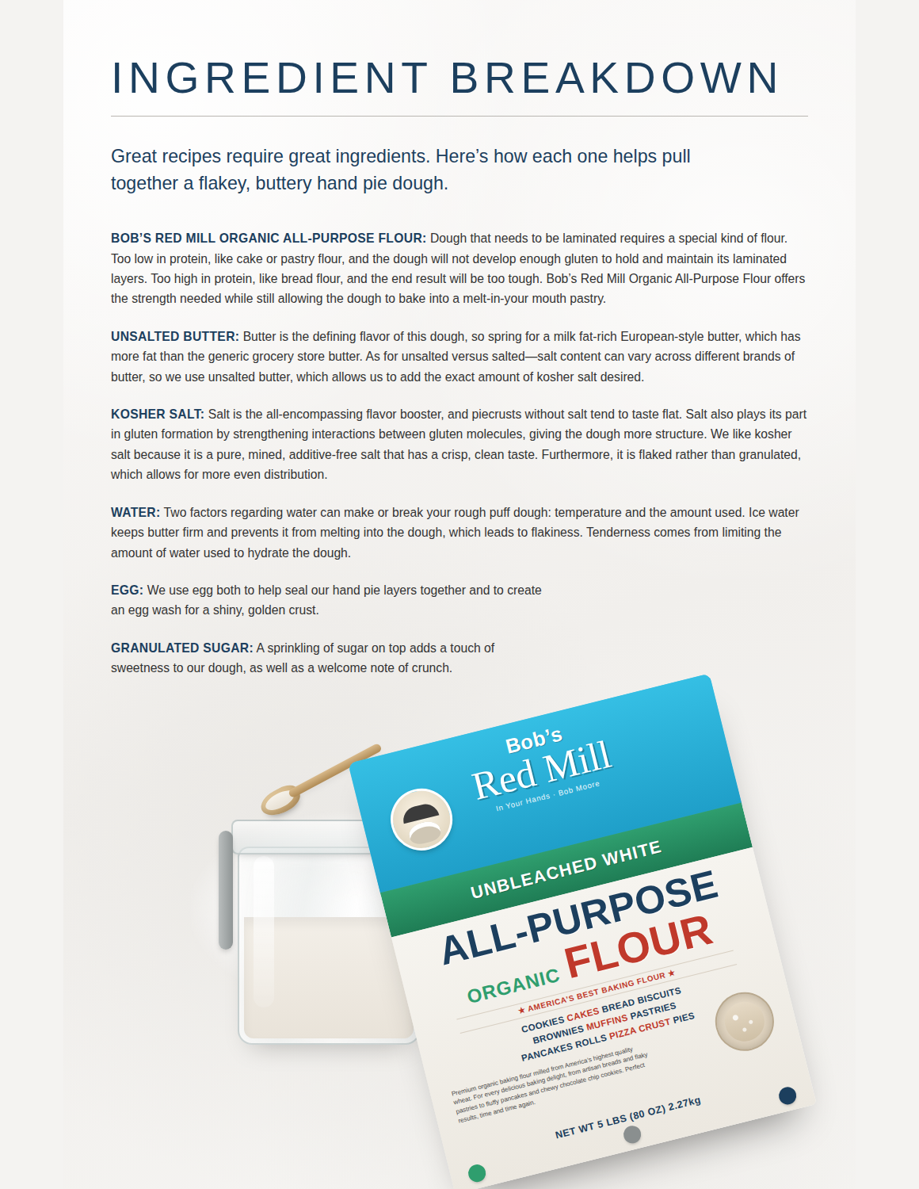Ingredient Breakdown
Great recipes require great ingredients. Here’s how each one helps pull together a flakey, buttery hand pie dough.
BOB’S RED MILL ORGANIC ALL-PURPOSE FLOUR: Dough that needs to be laminated requires a special kind of flour. Too low in protein, like cake or pastry flour, and the dough will not develop enough gluten to hold and maintain its laminated layers. Too high in protein, like bread flour, and the end result will be too tough. Bob’s Red Mill Organic All-Purpose Flour offers the strength needed while still allowing the dough to bake into a melt-in-your mouth pastry.
UNSALTED BUTTER: Butter is the defining flavor of this dough, so spring for a milk fat-rich European-style butter, which has more fat than the generic grocery store butter. As for unsalted versus salted—salt content can vary across different brands of butter, so we use unsalted butter, which allows us to add the exact amount of kosher salt desired.
KOSHER SALT: Salt is the all-encompassing flavor booster, and piecrusts without salt tend to taste flat. Salt also plays its part in gluten formation by strengthening interactions between gluten molecules, giving the dough more structure. We like kosher salt because it is a pure, mined, additive-free salt that has a crisp, clean taste. Furthermore, it is flaked rather than granulated, which allows for more even distribution.
WATER: Two factors regarding water can make or break your rough puff dough: temperature and the amount used. Ice water keeps butter firm and prevents it from melting into the dough, which leads to flakiness. Tenderness comes from limiting the amount of water used to hydrate the dough.
EGG: We use egg both to help seal our hand pie layers together and to create an egg wash for a shiny, golden crust.
GRANULATED SUGAR: A sprinkling of sugar on top adds a touch of sweetness to our dough, as well as a welcome note of crunch.
Bob’s
Red Mill In Your Hands · Bob Moore
UNBLEACHED WHITE
ALL-PURPOSE
ORGANIC FLOUR
★ AMERICA’S BEST BAKING FLOUR ★
COOKIES CAKES BREAD BISCUITS
BROWNIES MUFFINS PASTRIES
PANCAKES ROLLS PIZZA CRUST PIES
Premium organic baking flour milled from America’s highest quality wheat. For every delicious baking delight, from artisan breads and flaky pastries to fluffy pancakes and chewy chocolate chip cookies. Perfect results, time and time again.
NET WT 5 LBS (80 OZ) 2.27kg